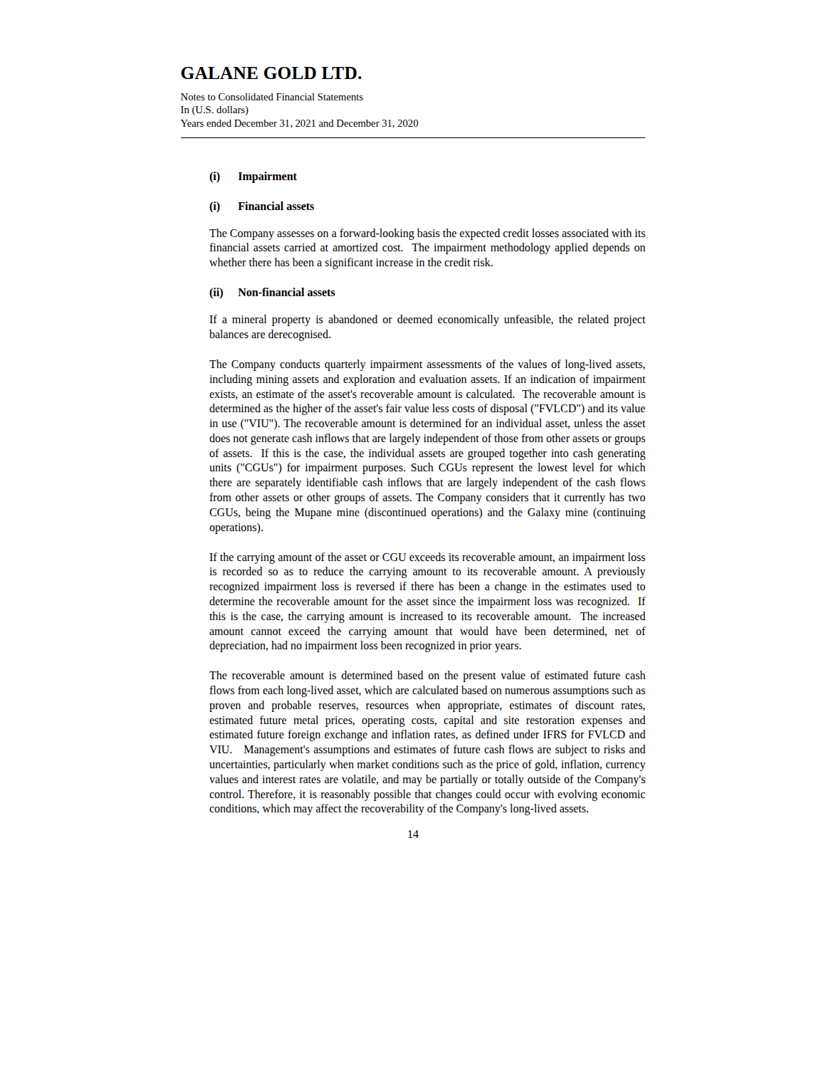GALANE GOLD LTD.
Notes to Consolidated Financial Statements
In (U.S. dollars)
Years ended December 31, 2021 and December 31, 2020
(i) Impairment
(i) Financial assets
The Company assesses on a forward-looking basis the expected credit losses associated with its financial assets carried at amortized cost. The impairment methodology applied depends on whether there has been a significant increase in the credit risk.
(ii) Non-financial assets
If a mineral property is abandoned or deemed economically unfeasible, the related project balances are derecognised.
The Company conducts quarterly impairment assessments of the values of long-lived assets, including mining assets and exploration and evaluation assets. If an indication of impairment exists, an estimate of the asset's recoverable amount is calculated. The recoverable amount is determined as the higher of the asset's fair value less costs of disposal ("FVLCD") and its value in use ("VIU"). The recoverable amount is determined for an individual asset, unless the asset does not generate cash inflows that are largely independent of those from other assets or groups of assets. If this is the case, the individual assets are grouped together into cash generating units ("CGUs") for impairment purposes. Such CGUs represent the lowest level for which there are separately identifiable cash inflows that are largely independent of the cash flows from other assets or other groups of assets. The Company considers that it currently has two CGUs, being the Mupane mine (discontinued operations) and the Galaxy mine (continuing operations).
If the carrying amount of the asset or CGU exceeds its recoverable amount, an impairment loss is recorded so as to reduce the carrying amount to its recoverable amount. A previously recognized impairment loss is reversed if there has been a change in the estimates used to determine the recoverable amount for the asset since the impairment loss was recognized. If this is the case, the carrying amount is increased to its recoverable amount. The increased amount cannot exceed the carrying amount that would have been determined, net of depreciation, had no impairment loss been recognized in prior years.
The recoverable amount is determined based on the present value of estimated future cash flows from each long-lived asset, which are calculated based on numerous assumptions such as proven and probable reserves, resources when appropriate, estimates of discount rates, estimated future metal prices, operating costs, capital and site restoration expenses and estimated future foreign exchange and inflation rates, as defined under IFRS for FVLCD and VIU. Management's assumptions and estimates of future cash flows are subject to risks and uncertainties, particularly when market conditions such as the price of gold, inflation, currency values and interest rates are volatile, and may be partially or totally outside of the Company's control. Therefore, it is reasonably possible that changes could occur with evolving economic conditions, which may affect the recoverability of the Company's long-lived assets.
14